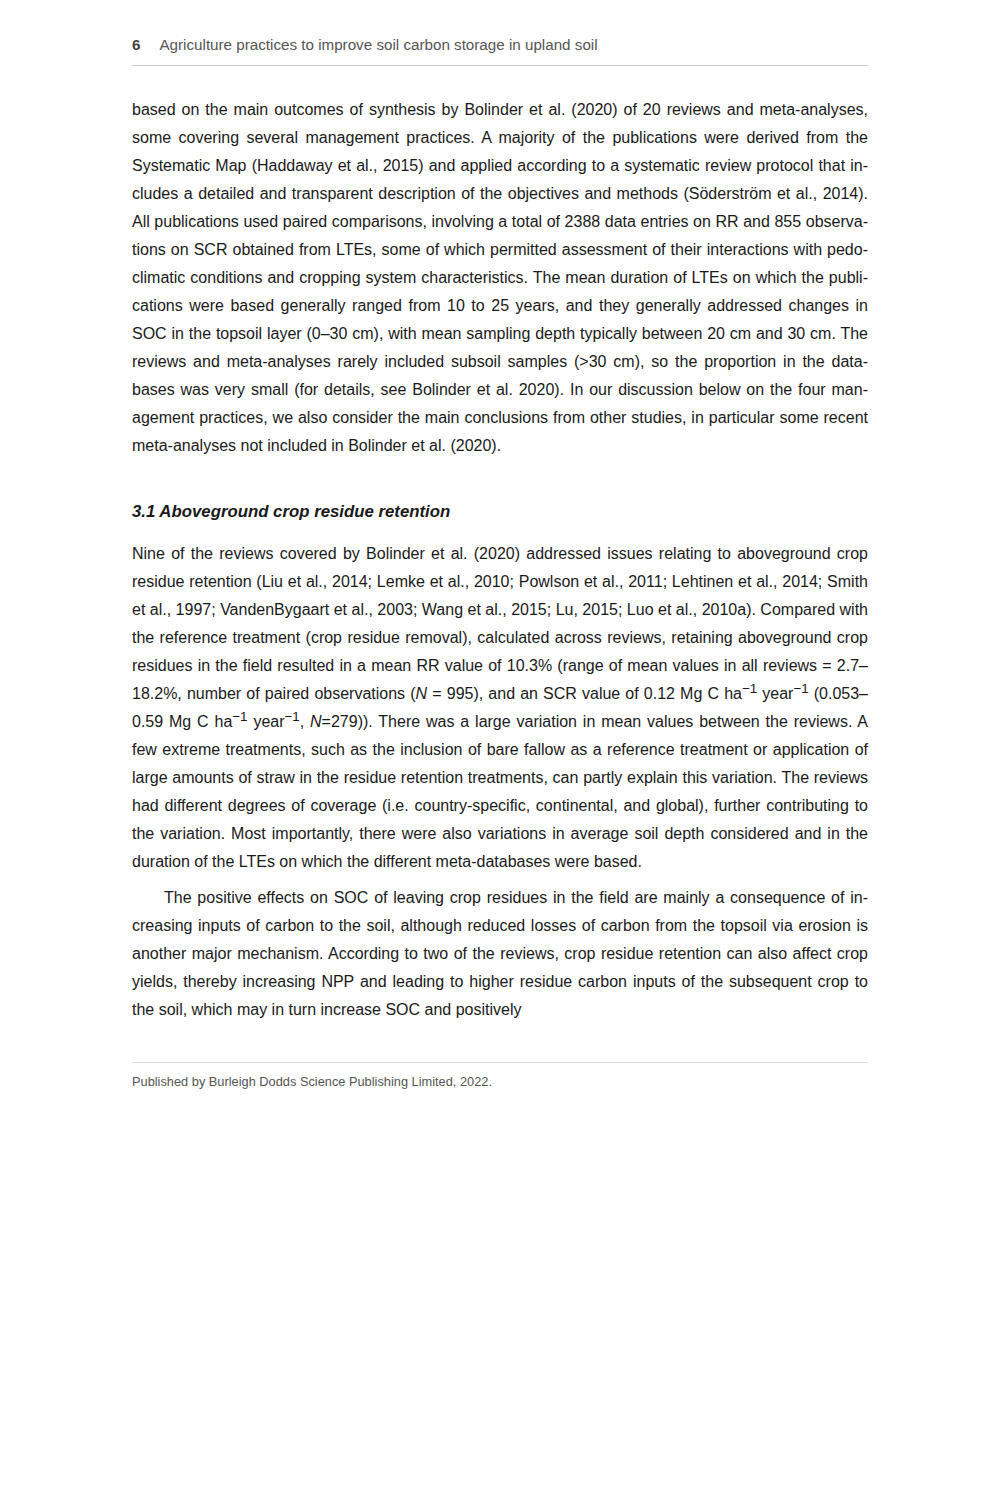6 Agriculture practices to improve soil carbon storage in upland soil
based on the main outcomes of synthesis by Bolinder et al. (2020) of 20 reviews and meta-analyses, some covering several management practices. A majority of the publications were derived from the Systematic Map (Haddaway et al., 2015) and applied according to a systematic review protocol that includes a detailed and transparent description of the objectives and methods (Söderström et al., 2014). All publications used paired comparisons, involving a total of 2388 data entries on RR and 855 observations on SCR obtained from LTEs, some of which permitted assessment of their interactions with pedo-climatic conditions and cropping system characteristics. The mean duration of LTEs on which the publications were based generally ranged from 10 to 25 years, and they generally addressed changes in SOC in the topsoil layer (0–30 cm), with mean sampling depth typically between 20 cm and 30 cm. The reviews and meta-analyses rarely included subsoil samples (>30 cm), so the proportion in the databases was very small (for details, see Bolinder et al. 2020). In our discussion below on the four management practices, we also consider the main conclusions from other studies, in particular some recent meta-analyses not included in Bolinder et al. (2020).
3.1 Aboveground crop residue retention
Nine of the reviews covered by Bolinder et al. (2020) addressed issues relating to aboveground crop residue retention (Liu et al., 2014; Lemke et al., 2010; Powlson et al., 2011; Lehtinen et al., 2014; Smith et al., 1997; VandenBygaart et al., 2003; Wang et al., 2015; Lu, 2015; Luo et al., 2010a). Compared with the reference treatment (crop residue removal), calculated across reviews, retaining aboveground crop residues in the field resulted in a mean RR value of 10.3% (range of mean values in all reviews = 2.7–18.2%, number of paired observations (N = 995), and an SCR value of 0.12 Mg C ha−1 year−1 (0.053–0.59 Mg C ha−1 year−1, N=279)). There was a large variation in mean values between the reviews. A few extreme treatments, such as the inclusion of bare fallow as a reference treatment or application of large amounts of straw in the residue retention treatments, can partly explain this variation. The reviews had different degrees of coverage (i.e. country-specific, continental, and global), further contributing to the variation. Most importantly, there were also variations in average soil depth considered and in the duration of the LTEs on which the different meta-databases were based.
The positive effects on SOC of leaving crop residues in the field are mainly a consequence of increasing inputs of carbon to the soil, although reduced losses of carbon from the topsoil via erosion is another major mechanism. According to two of the reviews, crop residue retention can also affect crop yields, thereby increasing NPP and leading to higher residue carbon inputs of the subsequent crop to the soil, which may in turn increase SOC and positively
Published by Burleigh Dodds Science Publishing Limited, 2022.